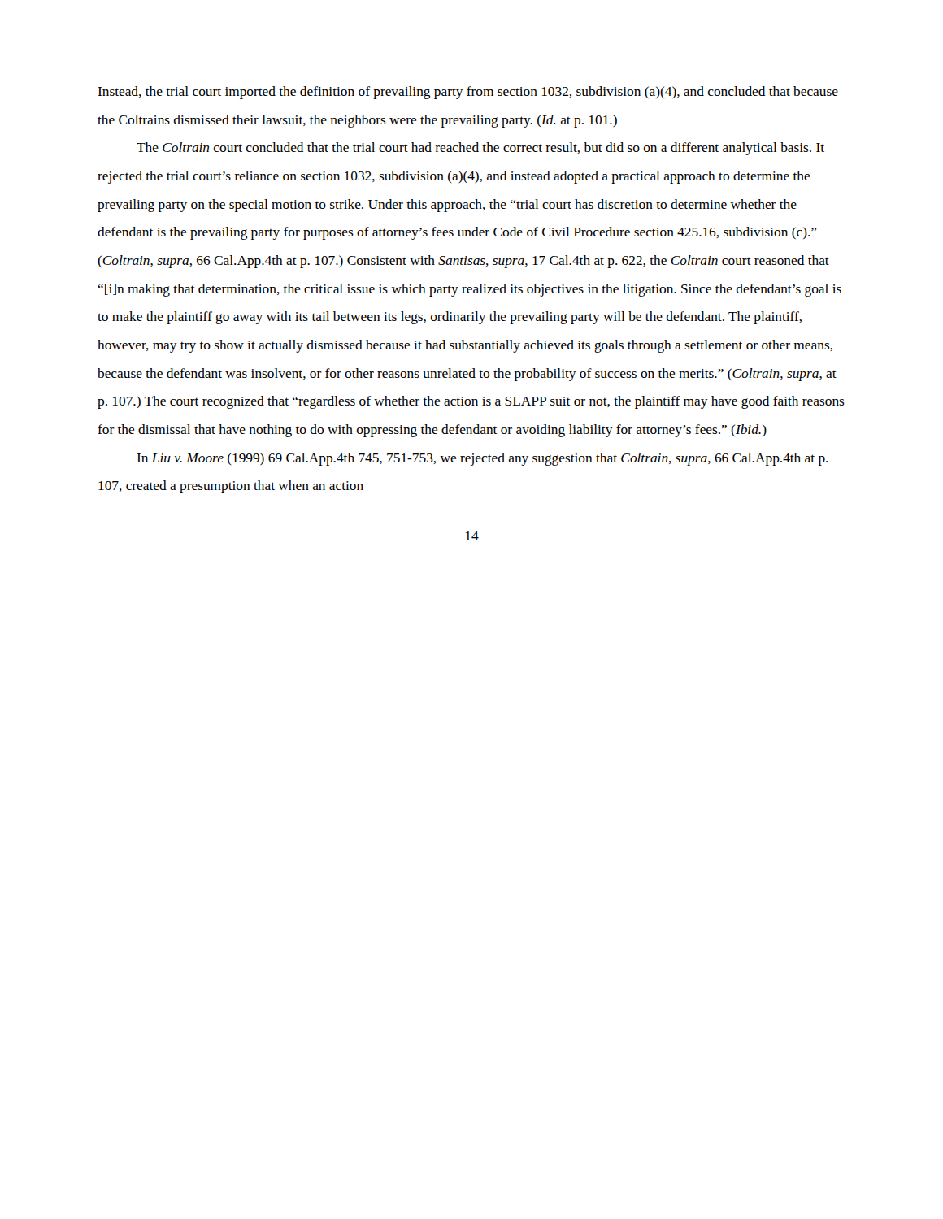Instead, the trial court imported the definition of prevailing party from section 1032, subdivision (a)(4), and concluded that because the Coltrains dismissed their lawsuit, the neighbors were the prevailing party. (Id. at p. 101.)
The Coltrain court concluded that the trial court had reached the correct result, but did so on a different analytical basis. It rejected the trial court’s reliance on section 1032, subdivision (a)(4), and instead adopted a practical approach to determine the prevailing party on the special motion to strike. Under this approach, the “trial court has discretion to determine whether the defendant is the prevailing party for purposes of attorney’s fees under Code of Civil Procedure section 425.16, subdivision (c).” (Coltrain, supra, 66 Cal.App.4th at p. 107.) Consistent with Santisas, supra, 17 Cal.4th at p. 622, the Coltrain court reasoned that “[i]n making that determination, the critical issue is which party realized its objectives in the litigation. Since the defendant’s goal is to make the plaintiff go away with its tail between its legs, ordinarily the prevailing party will be the defendant. The plaintiff, however, may try to show it actually dismissed because it had substantially achieved its goals through a settlement or other means, because the defendant was insolvent, or for other reasons unrelated to the probability of success on the merits.” (Coltrain, supra, at p. 107.) The court recognized that “regardless of whether the action is a SLAPP suit or not, the plaintiff may have good faith reasons for the dismissal that have nothing to do with oppressing the defendant or avoiding liability for attorney’s fees.” (Ibid.)
In Liu v. Moore (1999) 69 Cal.App.4th 745, 751-753, we rejected any suggestion that Coltrain, supra, 66 Cal.App.4th at p. 107, created a presumption that when an action
14